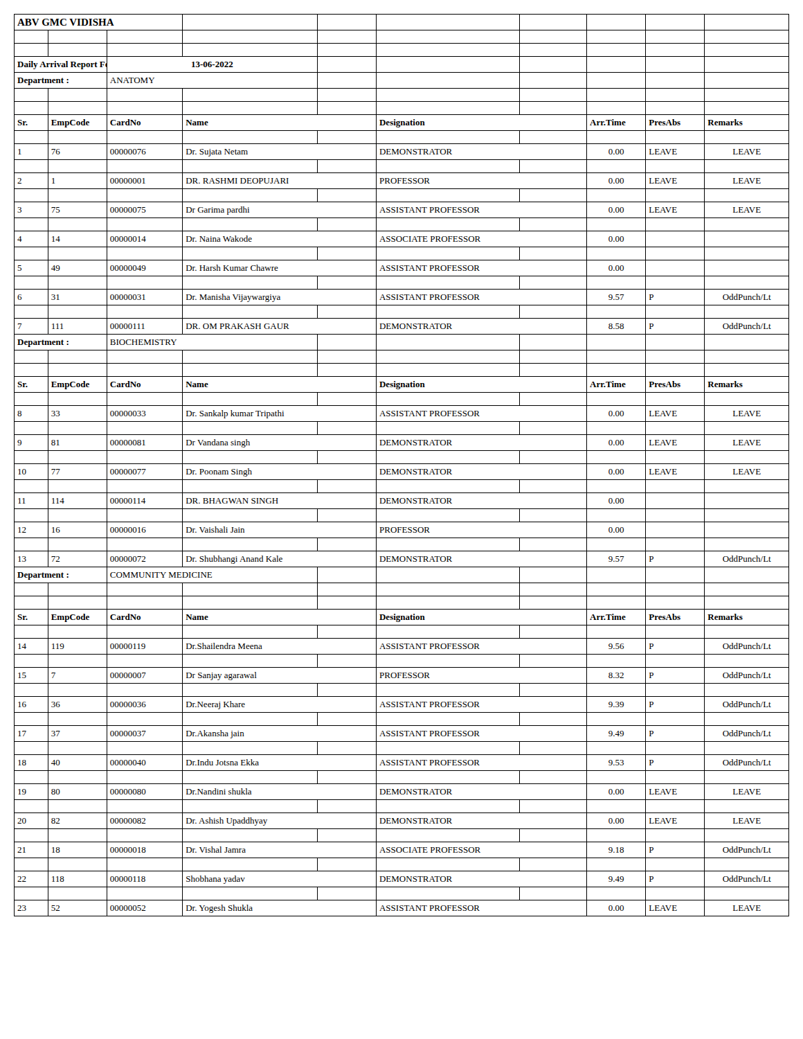| ABV GMC VIDISHA | | | | | | | |
| Daily Arrival Report For : | 13-06-2022 | | | | | | |
| Department : | ANATOMY | | | | | | |
| Sr. | EmpCode | CardNo | Name | Designation | Arr.Time | PresAbs | Remarks |
| 1 | 76 | 00000076 | Dr. Sujata Netam | DEMONSTRATOR | 0.00 | LEAVE | LEAVE |
| 2 | 1 | 00000001 | DR. RASHMI DEOPUJARI | PROFESSOR | 0.00 | LEAVE | LEAVE |
| 3 | 75 | 00000075 | Dr Garima pardhi | ASSISTANT PROFESSOR | 0.00 | LEAVE | LEAVE |
| 4 | 14 | 00000014 | Dr. Naina Wakode | ASSOCIATE PROFESSOR | 0.00 | | |
| 5 | 49 | 00000049 | Dr. Harsh Kumar Chawre | ASSISTANT PROFESSOR | 0.00 | | |
| 6 | 31 | 00000031 | Dr. Manisha Vijaywargiya | ASSISTANT PROFESSOR | 9.57 | P | OddPunch/Lt |
| 7 | 111 | 00000111 | DR. OM PRAKASH GAUR | DEMONSTRATOR | 8.58 | P | OddPunch/Lt |
| Department : | BIOCHEMISTRY | | | | | | |
| Sr. | EmpCode | CardNo | Name | Designation | Arr.Time | PresAbs | Remarks |
| 8 | 33 | 00000033 | Dr. Sankalp kumar Tripathi | ASSISTANT PROFESSOR | 0.00 | LEAVE | LEAVE |
| 9 | 81 | 00000081 | Dr Vandana singh | DEMONSTRATOR | 0.00 | LEAVE | LEAVE |
| 10 | 77 | 00000077 | Dr. Poonam Singh | DEMONSTRATOR | 0.00 | LEAVE | LEAVE |
| 11 | 114 | 00000114 | DR. BHAGWAN SINGH | DEMONSTRATOR | 0.00 | | |
| 12 | 16 | 00000016 | Dr. Vaishali Jain | PROFESSOR | 0.00 | | |
| 13 | 72 | 00000072 | Dr. Shubhangi Anand Kale | DEMONSTRATOR | 9.57 | P | OddPunch/Lt |
| Department : | COMMUNITY MEDICINE | | | | | | |
| Sr. | EmpCode | CardNo | Name | Designation | Arr.Time | PresAbs | Remarks |
| 14 | 119 | 00000119 | Dr.Shailendra Meena | ASSISTANT PROFESSOR | 9.56 | P | OddPunch/Lt |
| 15 | 7 | 00000007 | Dr Sanjay agarawal | PROFESSOR | 8.32 | P | OddPunch/Lt |
| 16 | 36 | 00000036 | Dr.Neeraj Khare | ASSISTANT PROFESSOR | 9.39 | P | OddPunch/Lt |
| 17 | 37 | 00000037 | Dr.Akansha jain | ASSISTANT PROFESSOR | 9.49 | P | OddPunch/Lt |
| 18 | 40 | 00000040 | Dr.Indu Jotsna Ekka | ASSISTANT PROFESSOR | 9.53 | P | OddPunch/Lt |
| 19 | 80 | 00000080 | Dr.Nandini shukla | DEMONSTRATOR | 0.00 | LEAVE | LEAVE |
| 20 | 82 | 00000082 | Dr. Ashish Upaddhyay | DEMONSTRATOR | 0.00 | LEAVE | LEAVE |
| 21 | 18 | 00000018 | Dr. Vishal Jamra | ASSOCIATE PROFESSOR | 9.18 | P | OddPunch/Lt |
| 22 | 118 | 00000118 | Shobhana yadav | DEMONSTRATOR | 9.49 | P | OddPunch/Lt |
| 23 | 52 | 00000052 | Dr. Yogesh Shukla | ASSISTANT PROFESSOR | 0.00 | LEAVE | LEAVE |